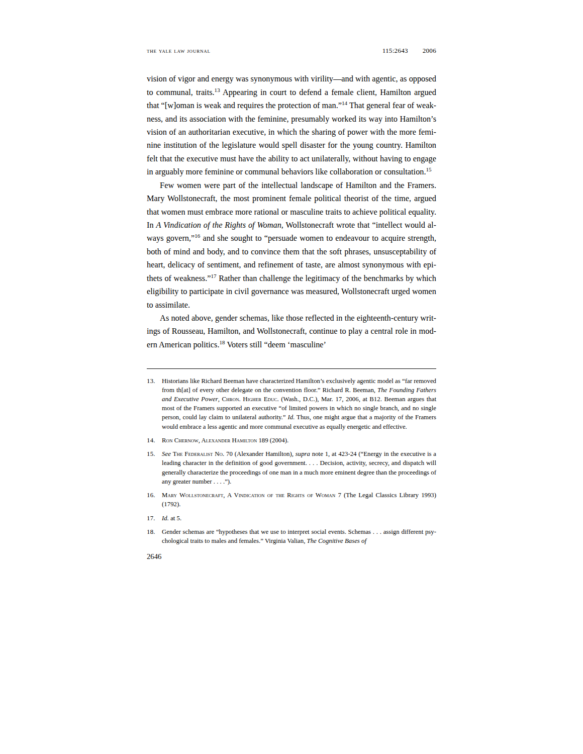the yale law journal
115:26432006
vision of vigor and energy was synonymous with virility—and with agentic, as opposed to communal, traits.13 Appearing in court to defend a female client, Hamilton argued that “[w]oman is weak and requires the protection of man.”14 That general fear of weakness, and its association with the feminine, presumably worked its way into Hamilton’s vision of an authoritarian executive, in which the sharing of power with the more feminine institution of the legislature would spell disaster for the young country. Hamilton felt that the executive must have the ability to act unilaterally, without having to engage in arguably more feminine or communal behaviors like collaboration or consultation.15
Few women were part of the intellectual landscape of Hamilton and the Framers. Mary Wollstonecraft, the most prominent female political theorist of the time, argued that women must embrace more rational or masculine traits to achieve political equality. In A Vindication of the Rights of Woman, Wollstonecraft wrote that “intellect would always govern,”16 and she sought to “persuade women to endeavour to acquire strength, both of mind and body, and to convince them that the soft phrases, unsusceptability of heart, delicacy of sentiment, and refinement of taste, are almost synonymous with epithets of weakness.”17 Rather than challenge the legitimacy of the benchmarks by which eligibility to participate in civil governance was measured, Wollstonecraft urged women to assimilate.
As noted above, gender schemas, like those reflected in the eighteenth-century writings of Rousseau, Hamilton, and Wollstonecraft, continue to play a central role in modern American politics.18 Voters still “deem ‘masculine’
13.
Historians like Richard Beeman have characterized Hamilton’s exclusively agentic model as “far removed from th[at] of every other delegate on the convention floor.” Richard R. Beeman, The Founding Fathers and Executive Power, Chron. Higher Educ. (Wash., D.C.), Mar. 17, 2006, at B12. Beeman argues that most of the Framers supported an executive “of limited powers in which no single branch, and no single person, could lay claim to unilateral authority.” Id. Thus, one might argue that a majority of the Framers would embrace a less agentic and more communal executive as equally energetic and effective.
14.
Ron Chernow, Alexander Hamilton 189 (2004).
15.
See The Federalist No. 70 (Alexander Hamilton), supra note 1, at 423-24 (“Energy in the executive is a leading character in the definition of good government. . . . Decision, activity, secrecy, and dispatch will generally characterize the proceedings of one man in a much more eminent degree than the proceedings of any greater number . . . .”).
16.
Mary Wollstonecraft, A Vindication of the Rights of Woman 7 (The Legal Classics Library 1993) (1792).
17.
Id. at 5.
18.
Gender schemas are “hypotheses that we use to interpret social events. Schemas . . . assign different psychological traits to males and females.” Virginia Valian, The Cognitive Bases of
2646